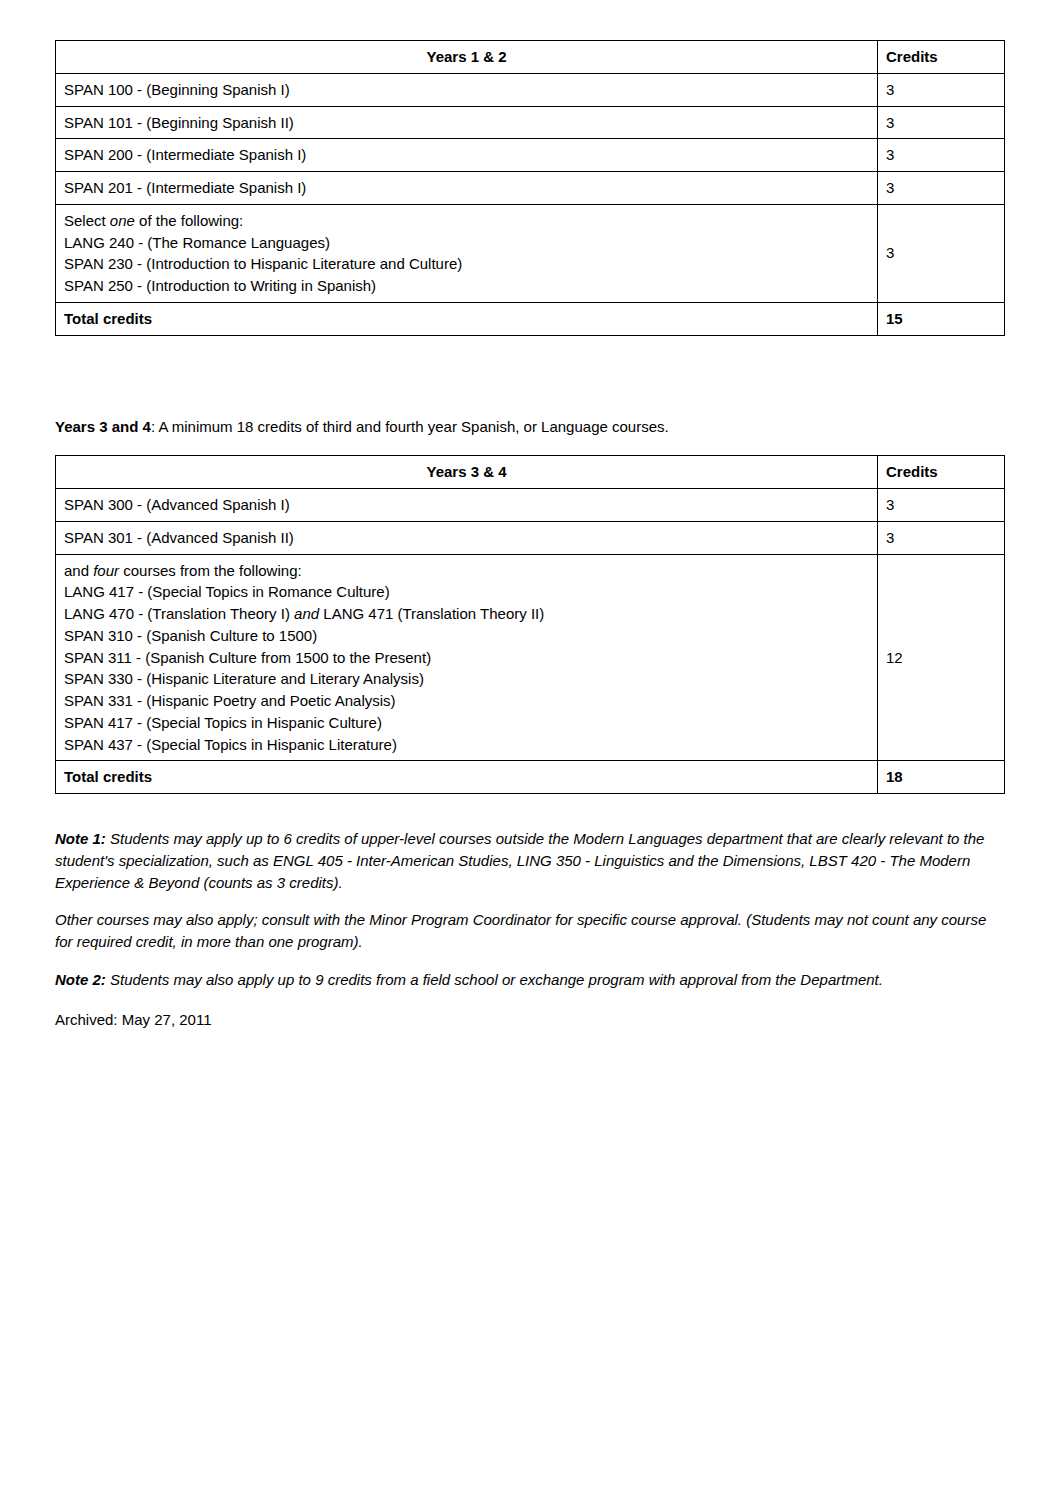| Years 1 & 2 | Credits |
| --- | --- |
| SPAN 100 - (Beginning Spanish I) | 3 |
| SPAN 101 - (Beginning Spanish II) | 3 |
| SPAN 200 - (Intermediate Spanish I) | 3 |
| SPAN 201 - (Intermediate Spanish I) | 3 |
| Select one of the following: LANG 240 - (The Romance Languages) SPAN 230 - (Introduction to Hispanic Literature and Culture) SPAN 250 - (Introduction to Writing in Spanish) | 3 |
| Total credits | 15 |
Years 3 and 4: A minimum 18 credits of third and fourth year Spanish, or Language courses.
| Years 3 & 4 | Credits |
| --- | --- |
| SPAN 300 - (Advanced Spanish I) | 3 |
| SPAN 301 - (Advanced Spanish II) | 3 |
| and four courses from the following: LANG 417 - (Special Topics in Romance Culture) LANG 470 - (Translation Theory I) and LANG 471 (Translation Theory II) SPAN 310 - (Spanish Culture to 1500) SPAN 311 - (Spanish Culture from 1500 to the Present) SPAN 330 - (Hispanic Literature and Literary Analysis) SPAN 331 - (Hispanic Poetry and Poetic Analysis) SPAN 417 - (Special Topics in Hispanic Culture) SPAN 437 - (Special Topics in Hispanic Literature) | 12 |
| Total credits | 18 |
Note 1: Students may apply up to 6 credits of upper-level courses outside the Modern Languages department that are clearly relevant to the student's specialization, such as ENGL 405 - Inter-American Studies, LING 350 - Linguistics and the Dimensions, LBST 420 - The Modern Experience & Beyond (counts as 3 credits).
Other courses may also apply; consult with the Minor Program Coordinator for specific course approval. (Students may not count any course for required credit, in more than one program).
Note 2: Students may also apply up to 9 credits from a field school or exchange program with approval from the Department.
Archived: May 27, 2011